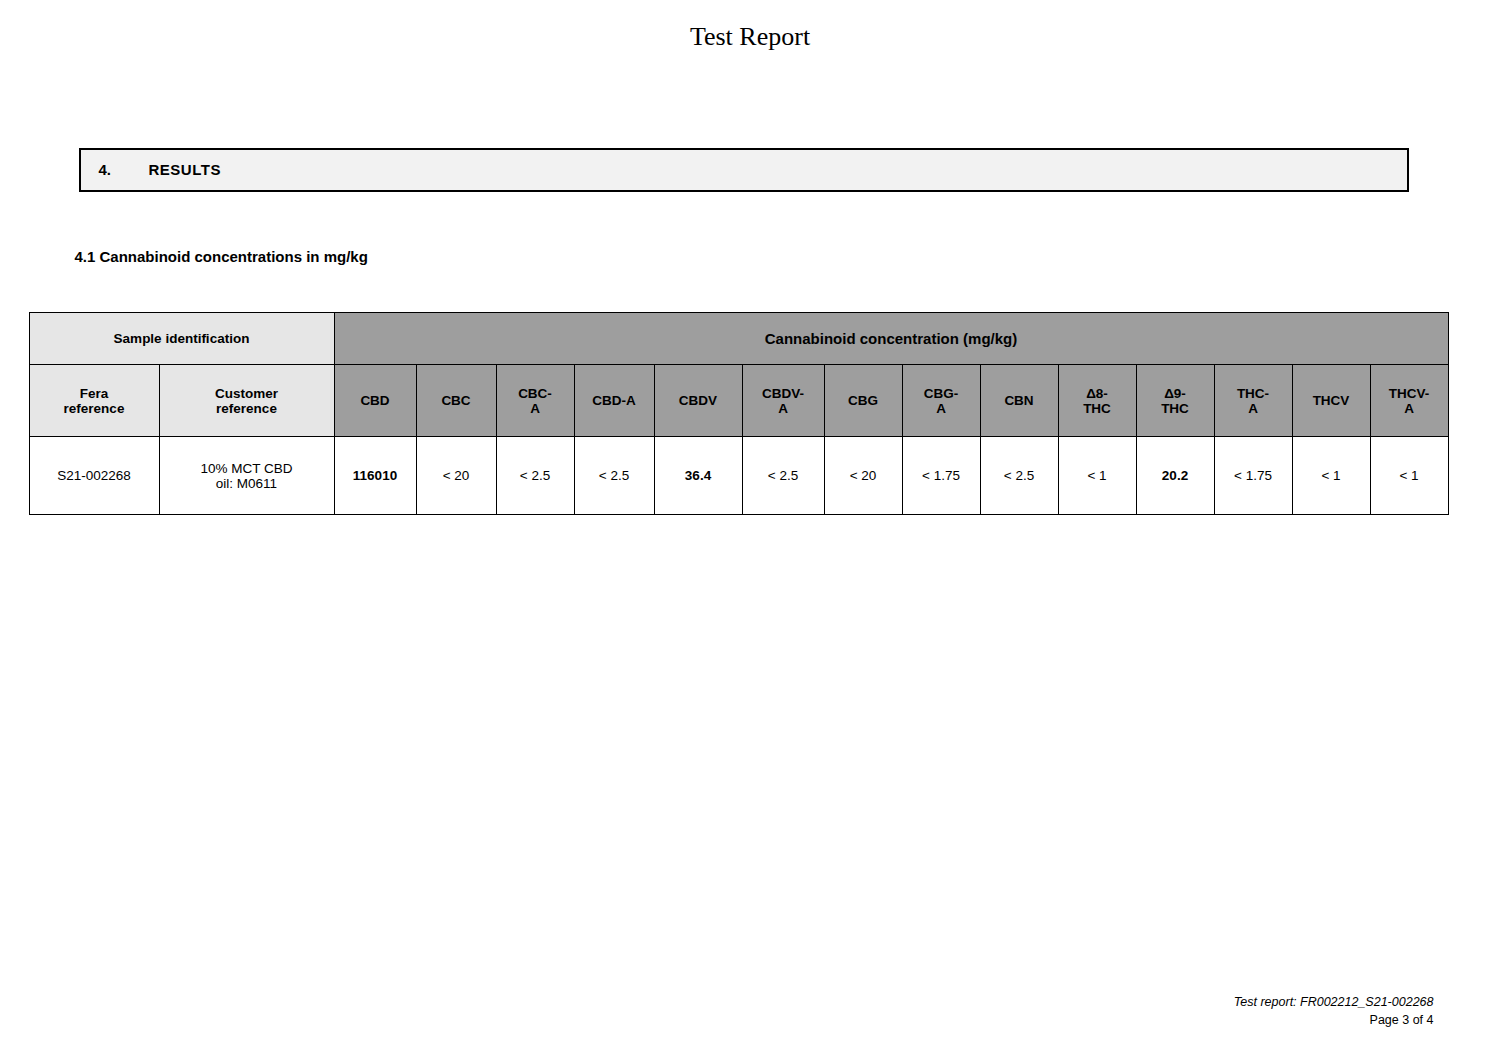Test Report
4. RESULTS
4.1 Cannabinoid concentrations in mg/kg
| Sample identification | Cannabinoid concentration (mg/kg) |
| --- | --- |
| Fera reference | Customer reference | CBD | CBC | CBC- A | CBD-A | CBDV | CBDV- A | CBG | CBG- A | CBN | Δ8- THC | Δ9- THC | THC- A | THCV | THCV- A |
| S21-002268 | 10% MCT CBD oil: M0611 | 116010 | < 20 | < 2.5 | < 2.5 | 36.4 | < 2.5 | < 20 | < 1.75 | < 2.5 | < 1 | 20.2 | < 1.75 | < 1 | < 1 |
Test report: FR002212_S21-002268
Page 3 of 4